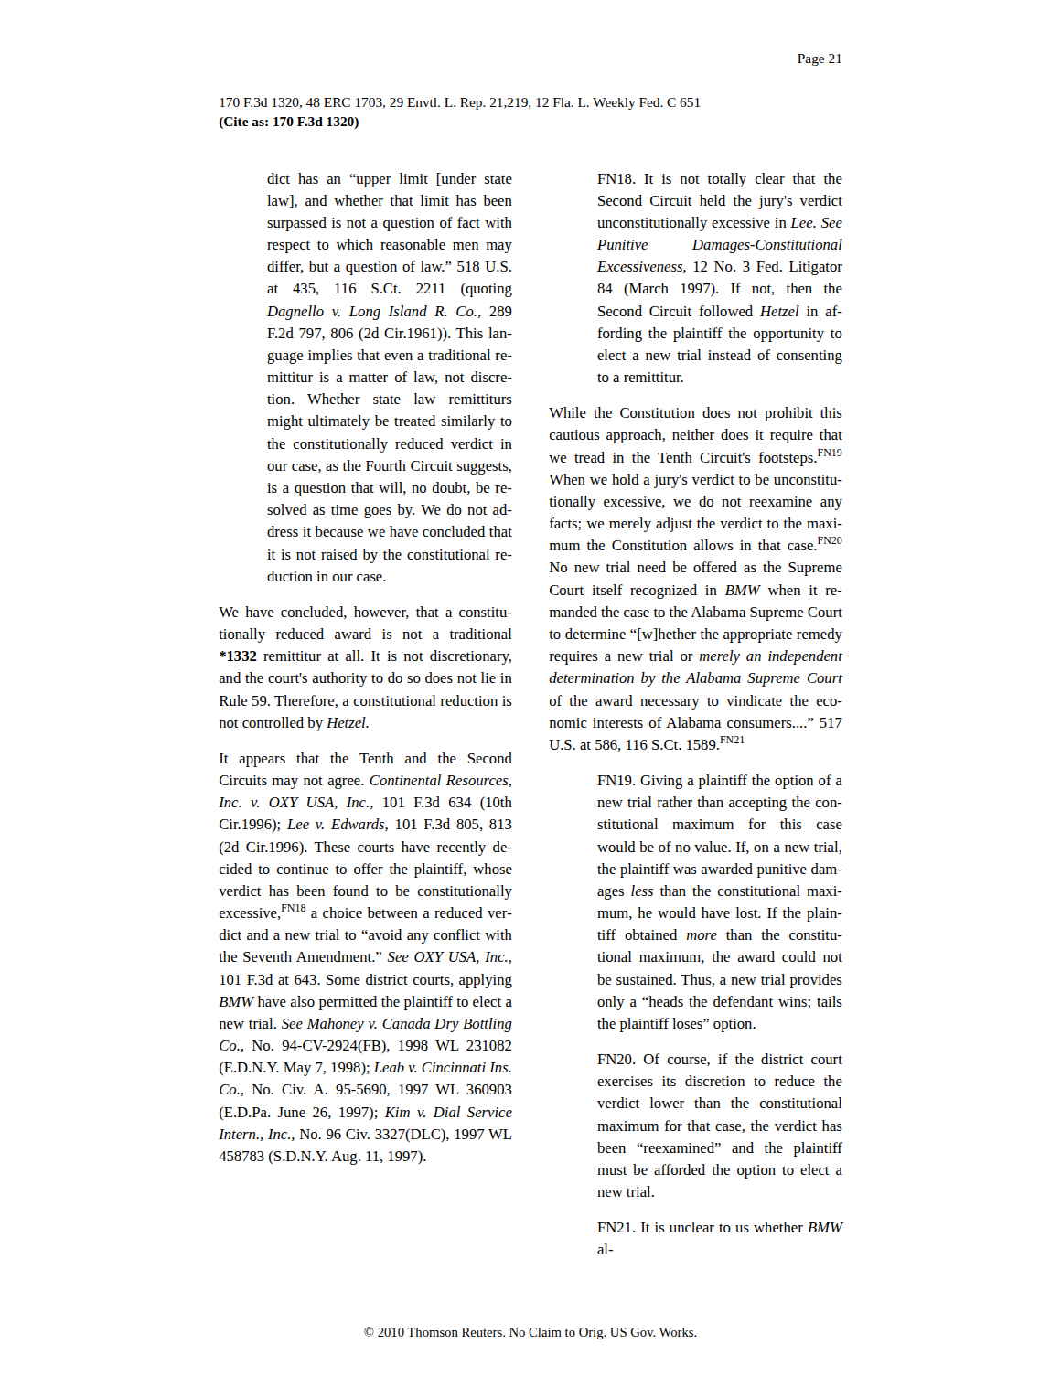Page 21
170 F.3d 1320, 48 ERC 1703, 29 Envtl. L. Rep. 21,219, 12 Fla. L. Weekly Fed. C 651
(Cite as: 170 F.3d 1320)
dict has an “upper limit [under state law], and whether that limit has been surpassed is not a question of fact with respect to which reasonable men may differ, but a question of law.” 518 U.S. at 435, 116 S.Ct. 2211 (quoting Dagnello v. Long Island R. Co., 289 F.2d 797, 806 (2d Cir.1961)). This language implies that even a traditional remittitur is a matter of law, not discretion. Whether state law remittiturs might ultimately be treated similarly to the constitutionally reduced verdict in our case, as the Fourth Circuit suggests, is a question that will, no doubt, be resolved as time goes by. We do not address it because we have concluded that it is not raised by the constitutional reduction in our case.
We have concluded, however, that a constitutionally reduced award is not a traditional *1332 remittitur at all. It is not discretionary, and the court's authority to do so does not lie in Rule 59. Therefore, a constitutional reduction is not controlled by Hetzel.
It appears that the Tenth and the Second Circuits may not agree. Continental Resources, Inc. v. OXY USA, Inc., 101 F.3d 634 (10th Cir.1996); Lee v. Edwards, 101 F.3d 805, 813 (2d Cir.1996). These courts have recently decided to continue to offer the plaintiff, whose verdict has been found to be constitutionally excessive,FN18 a choice between a reduced verdict and a new trial to “avoid any conflict with the Seventh Amendment.” See OXY USA, Inc., 101 F.3d at 643. Some district courts, applying BMW have also permitted the plaintiff to elect a new trial. See Mahoney v. Canada Dry Bottling Co., No. 94-CV-2924(FB), 1998 WL 231082 (E.D.N.Y. May 7, 1998); Leab v. Cincinnati Ins. Co., No. Civ. A. 95-5690, 1997 WL 360903 (E.D.Pa. June 26, 1997); Kim v. Dial Service Intern., Inc., No. 96 Civ. 3327(DLC), 1997 WL 458783 (S.D.N.Y. Aug. 11, 1997).
FN18. It is not totally clear that the Second Circuit held the jury's verdict unconstitutionally excessive in Lee. See Punitive Damages-Constitutional Excessiveness, 12 No. 3 Fed. Litigator 84 (March 1997). If not, then the Second Circuit followed Hetzel in affording the plaintiff the opportunity to elect a new trial instead of consenting to a remittitur.
While the Constitution does not prohibit this cautious approach, neither does it require that we tread in the Tenth Circuit's footsteps.FN19 When we hold a jury's verdict to be unconstitutionally excessive, we do not reexamine any facts; we merely adjust the verdict to the maximum the Constitution allows in that case.FN20 No new trial need be offered as the Supreme Court itself recognized in BMW when it remanded the case to the Alabama Supreme Court to determine “[w]hether the appropriate remedy requires a new trial or merely an independent determination by the Alabama Supreme Court of the award necessary to vindicate the economic interests of Alabama consumers....” 517 U.S. at 586, 116 S.Ct. 1589.FN21
FN19. Giving a plaintiff the option of a new trial rather than accepting the constitutional maximum for this case would be of no value. If, on a new trial, the plaintiff was awarded punitive damages less than the constitutional maximum, he would have lost. If the plaintiff obtained more than the constitutional maximum, the award could not be sustained. Thus, a new trial provides only a “heads the defendant wins; tails the plaintiff loses” option.
FN20. Of course, if the district court exercises its discretion to reduce the verdict lower than the constitutional maximum for that case, the verdict has been “reexamined” and the plaintiff must be afforded the option to elect a new trial.
FN21. It is unclear to us whether BMW al-
© 2010 Thomson Reuters. No Claim to Orig. US Gov. Works.